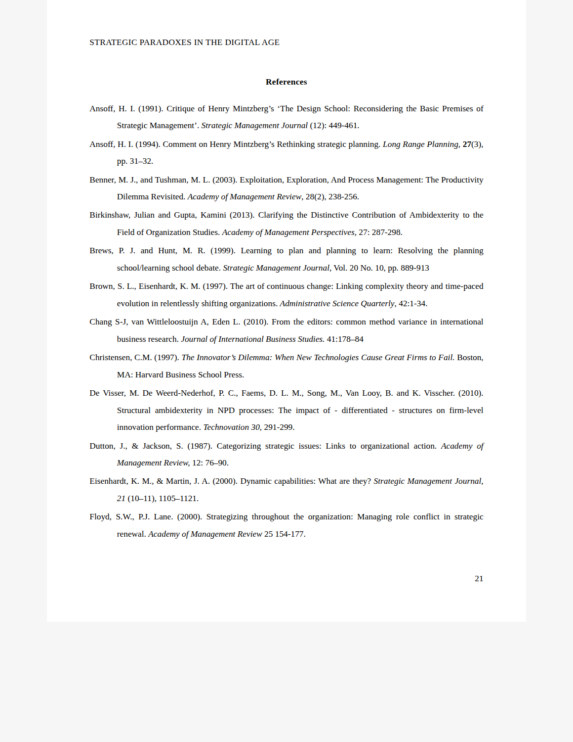Strategic Paradoxes in the Digital Age
References
Ansoff, H. I. (1991). Critique of Henry Mintzberg’s ‘The Design School: Reconsidering the Basic Premises of Strategic Management’. Strategic Management Journal (12): 449-461.
Ansoff, H. I. (1994). Comment on Henry Mintzberg’s Rethinking strategic planning. Long Range Planning, 27(3), pp. 31–32.
Benner, M. J., and Tushman, M. L. (2003). Exploitation, Exploration, And Process Management: The Productivity Dilemma Revisited. Academy of Management Review, 28(2), 238-256.
Birkinshaw, Julian and Gupta, Kamini (2013). Clarifying the Distinctive Contribution of Ambidexterity to the Field of Organization Studies. Academy of Management Perspectives, 27: 287-298.
Brews, P. J. and Hunt, M. R. (1999). Learning to plan and planning to learn: Resolving the planning school/learning school debate. Strategic Management Journal, Vol. 20 No. 10, pp. 889-913
Brown, S. L., Eisenhardt, K. M. (1997). The art of continuous change: Linking complexity theory and time-paced evolution in relentlessly shifting organizations. Administrative Science Quarterly, 42:1-34.
Chang S-J, van Wittleloostuijn A, Eden L. (2010). From the editors: common method variance in international business research. Journal of International Business Studies. 41:178–84
Christensen, C.M. (1997). The Innovator’s Dilemma: When New Technologies Cause Great Firms to Fail. Boston, MA: Harvard Business School Press.
De Visser, M. De Weerd-Nederhof, P. C., Faems, D. L. M., Song, M., Van Looy, B. and K. Visscher. (2010). Structural ambidexterity in NPD processes: The impact of - differentiated - structures on firm-level innovation performance. Technovation 30, 291-299.
Dutton, J., & Jackson, S. (1987). Categorizing strategic issues: Links to organizational action. Academy of Management Review, 12: 76–90.
Eisenhardt, K. M., & Martin, J. A. (2000). Dynamic capabilities: What are they? Strategic Management Journal, 21 (10–11), 1105–1121.
Floyd, S.W., P.J. Lane. (2000). Strategizing throughout the organization: Managing role conflict in strategic renewal. Academy of Management Review 25 154-177.
21